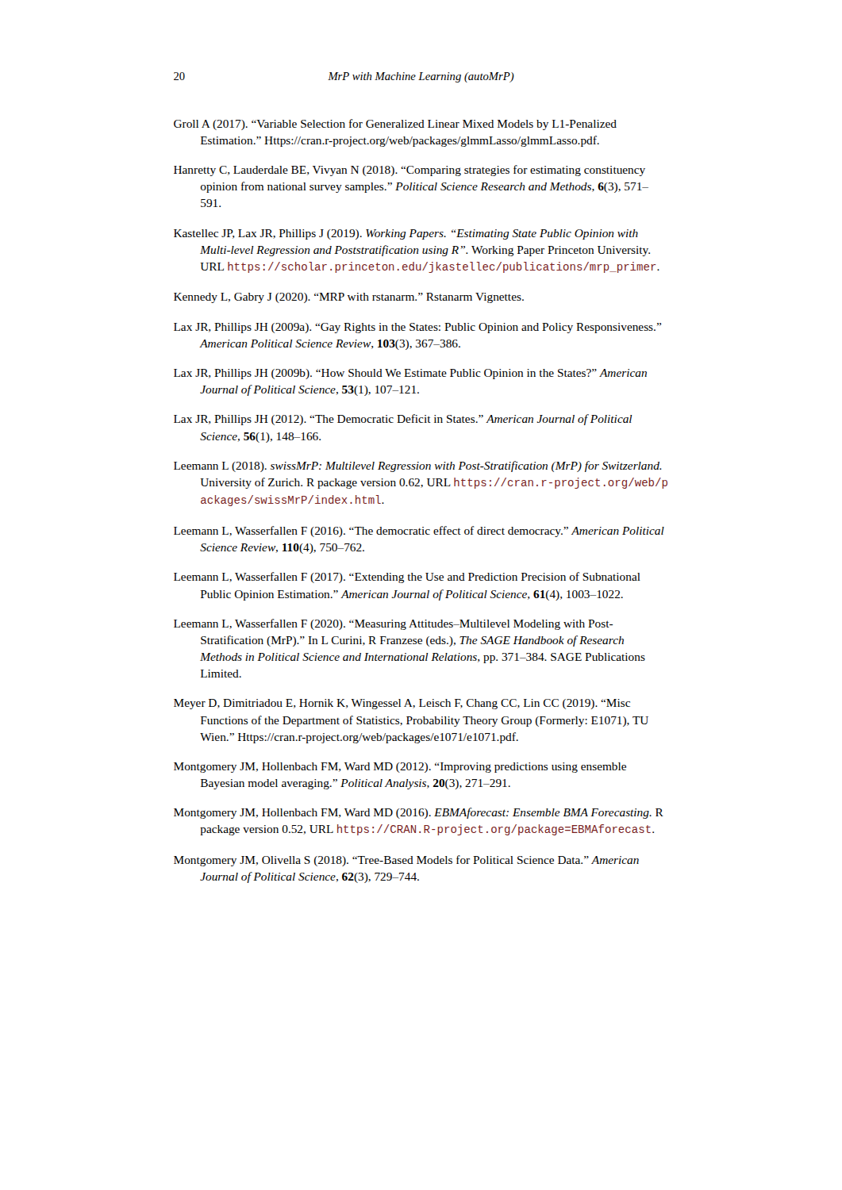20
MrP with Machine Learning (autoMrP)
Groll A (2017). “Variable Selection for Generalized Linear Mixed Models by L1-Penalized Estimation.” Https://cran.r-project.org/web/packages/glmmLasso/glmmLasso.pdf.
Hanretty C, Lauderdale BE, Vivyan N (2018). “Comparing strategies for estimating constituency opinion from national survey samples.” Political Science Research and Methods, 6(3), 571–591.
Kastellec JP, Lax JR, Phillips J (2019). Working Papers. “Estimating State Public Opinion with Multi-level Regression and Poststratification using R”. Working Paper Princeton University. URL https://scholar.princeton.edu/jkastellec/publications/mrp_primer.
Kennedy L, Gabry J (2020). “MRP with rstanarm.” Rstanarm Vignettes.
Lax JR, Phillips JH (2009a). “Gay Rights in the States: Public Opinion and Policy Responsiveness.” American Political Science Review, 103(3), 367–386.
Lax JR, Phillips JH (2009b). “How Should We Estimate Public Opinion in the States?” American Journal of Political Science, 53(1), 107–121.
Lax JR, Phillips JH (2012). “The Democratic Deficit in States.” American Journal of Political Science, 56(1), 148–166.
Leemann L (2018). swissMrP: Multilevel Regression with Post-Stratification (MrP) for Switzerland. University of Zurich. R package version 0.62, URL https://cran.r-project.org/web/packages/swissMrP/index.html.
Leemann L, Wasserfallen F (2016). “The democratic effect of direct democracy.” American Political Science Review, 110(4), 750–762.
Leemann L, Wasserfallen F (2017). “Extending the Use and Prediction Precision of Subnational Public Opinion Estimation.” American Journal of Political Science, 61(4), 1003–1022.
Leemann L, Wasserfallen F (2020). “Measuring Attitudes–Multilevel Modeling with Post-Stratification (MrP).” In L Curini, R Franzese (eds.), The SAGE Handbook of Research Methods in Political Science and International Relations, pp. 371–384. SAGE Publications Limited.
Meyer D, Dimitriadou E, Hornik K, Wingessel A, Leisch F, Chang CC, Lin CC (2019). “Misc Functions of the Department of Statistics, Probability Theory Group (Formerly: E1071), TU Wien.” Https://cran.r-project.org/web/packages/e1071/e1071.pdf.
Montgomery JM, Hollenbach FM, Ward MD (2012). “Improving predictions using ensemble Bayesian model averaging.” Political Analysis, 20(3), 271–291.
Montgomery JM, Hollenbach FM, Ward MD (2016). EBMAforecast: Ensemble BMA Forecasting. R package version 0.52, URL https://CRAN.R-project.org/package=EBMAforecast.
Montgomery JM, Olivella S (2018). “Tree-Based Models for Political Science Data.” American Journal of Political Science, 62(3), 729–744.